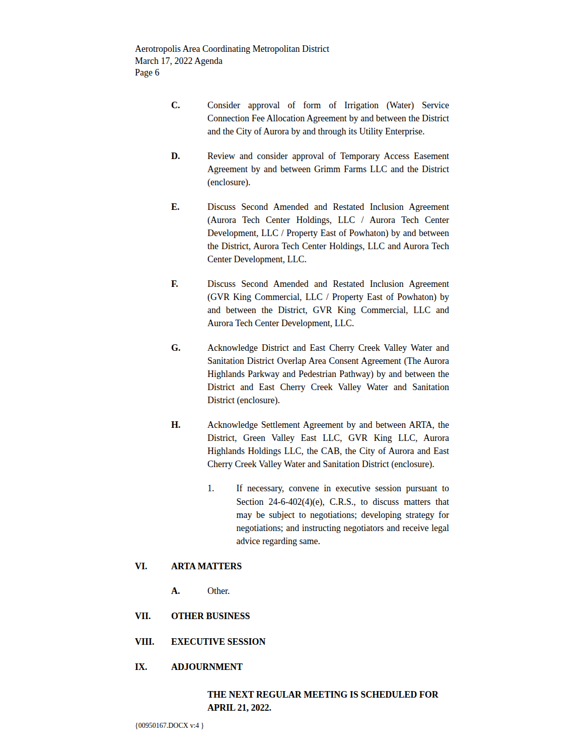Aerotropolis Area Coordinating Metropolitan District
March 17, 2022 Agenda
Page 6
C.
Consider approval of form of Irrigation (Water) Service Connection Fee Allocation Agreement by and between the District and the City of Aurora by and through its Utility Enterprise.
D.
Review and consider approval of Temporary Access Easement Agreement by and between Grimm Farms LLC and the District (enclosure).
E.
Discuss Second Amended and Restated Inclusion Agreement (Aurora Tech Center Holdings, LLC / Aurora Tech Center Development, LLC / Property East of Powhaton) by and between the District, Aurora Tech Center Holdings, LLC and Aurora Tech Center Development, LLC.
F.
Discuss Second Amended and Restated Inclusion Agreement (GVR King Commercial, LLC / Property East of Powhaton) by and between the District, GVR King Commercial, LLC and Aurora Tech Center Development, LLC.
G.
Acknowledge District and East Cherry Creek Valley Water and Sanitation District Overlap Area Consent Agreement (The Aurora Highlands Parkway and Pedestrian Pathway) by and between the District and East Cherry Creek Valley Water and Sanitation District (enclosure).
H.
Acknowledge Settlement Agreement by and between ARTA, the District, Green Valley East LLC, GVR King LLC, Aurora Highlands Holdings LLC, the CAB, the City of Aurora and East Cherry Creek Valley Water and Sanitation District (enclosure).
1.
If necessary, convene in executive session pursuant to Section 24-6-402(4)(e), C.R.S., to discuss matters that may be subject to negotiations; developing strategy for negotiations; and instructing negotiators and receive legal advice regarding same.
VI.
ARTA MATTERS
A.
Other.
VII.
OTHER BUSINESS
VIII.
EXECUTIVE SESSION
IX.
ADJOURNMENT
THE NEXT REGULAR MEETING IS SCHEDULED FOR APRIL 21, 2022.
{00950167.DOCX v:4 }